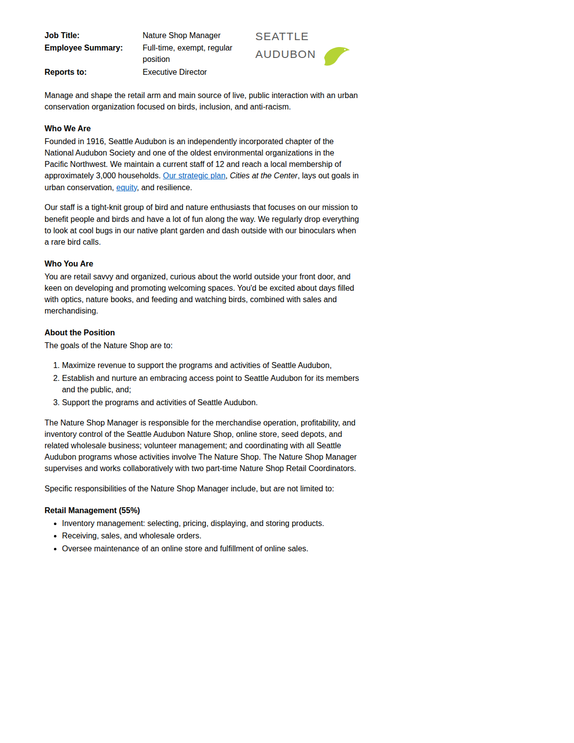SEATTLE
AUDUBON
| Job Title: | Nature Shop Manager |
| Employee Summary: | Full-time, exempt, regular position |
| Reports to: | Executive Director |
Manage and shape the retail arm and main source of live, public interaction with an urban conservation organization focused on birds, inclusion, and anti-racism.
Who We Are
Founded in 1916, Seattle Audubon is an independently incorporated chapter of the National Audubon Society and one of the oldest environmental organizations in the Pacific Northwest. We maintain a current staff of 12 and reach a local membership of approximately 3,000 households. Our strategic plan, Cities at the Center, lays out goals in urban conservation, equity, and resilience.
Our staff is a tight-knit group of bird and nature enthusiasts that focuses on our mission to benefit people and birds and have a lot of fun along the way. We regularly drop everything to look at cool bugs in our native plant garden and dash outside with our binoculars when a rare bird calls.
Who You Are
You are retail savvy and organized, curious about the world outside your front door, and keen on developing and promoting welcoming spaces. You'd be excited about days filled with optics, nature books, and feeding and watching birds, combined with sales and merchandising.
About the Position
The goals of the Nature Shop are to:
Maximize revenue to support the programs and activities of Seattle Audubon,
Establish and nurture an embracing access point to Seattle Audubon for its members and the public, and;
Support the programs and activities of Seattle Audubon.
The Nature Shop Manager is responsible for the merchandise operation, profitability, and inventory control of the Seattle Audubon Nature Shop, online store, seed depots, and related wholesale business; volunteer management; and coordinating with all Seattle Audubon programs whose activities involve The Nature Shop. The Nature Shop Manager supervises and works collaboratively with two part-time Nature Shop Retail Coordinators.
Specific responsibilities of the Nature Shop Manager include, but are not limited to:
Retail Management (55%)
Inventory management: selecting, pricing, displaying, and storing products.
Receiving, sales, and wholesale orders.
Oversee maintenance of an online store and fulfillment of online sales.